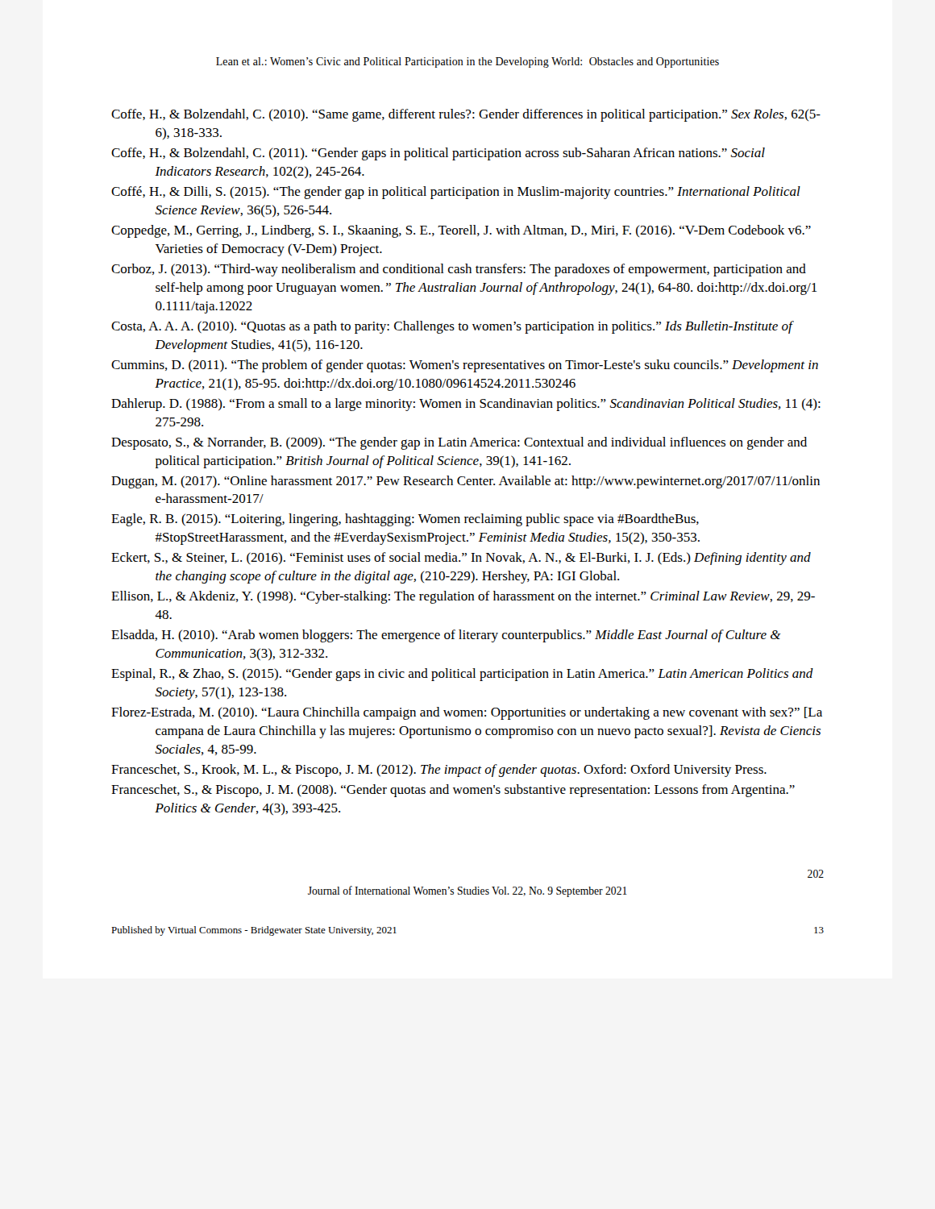Lean et al.: Women’s Civic and Political Participation in the Developing World: Obstacles and Opportunities
Coffe, H., & Bolzendahl, C. (2010). “Same game, different rules?: Gender differences in political participation.” Sex Roles, 62(5-6), 318-333.
Coffe, H., & Bolzendahl, C. (2011). “Gender gaps in political participation across sub-Saharan African nations.” Social Indicators Research, 102(2), 245-264.
Coffé, H., & Dilli, S. (2015). “The gender gap in political participation in Muslim-majority countries.” International Political Science Review, 36(5), 526-544.
Coppedge, M., Gerring, J., Lindberg, S. I., Skaaning, S. E., Teorell, J. with Altman, D., Miri, F. (2016). “V-Dem Codebook v6.” Varieties of Democracy (V-Dem) Project.
Corboz, J. (2013). “Third-way neoliberalism and conditional cash transfers: The paradoxes of empowerment, participation and self-help among poor Uruguayan women.” The Australian Journal of Anthropology, 24(1), 64-80. doi:http://dx.doi.org/10.1111/taja.12022
Costa, A. A. A. (2010). “Quotas as a path to parity: Challenges to women’s participation in politics.” Ids Bulletin-Institute of Development Studies, 41(5), 116-120.
Cummins, D. (2011). “The problem of gender quotas: Women's representatives on Timor-Leste's suku councils.” Development in Practice, 21(1), 85-95. doi:http://dx.doi.org/10.1080/09614524.2011.530246
Dahlerup. D. (1988). “From a small to a large minority: Women in Scandinavian politics.” Scandinavian Political Studies, 11 (4): 275-298.
Desposato, S., & Norrander, B. (2009). “The gender gap in Latin America: Contextual and individual influences on gender and political participation.” British Journal of Political Science, 39(1), 141-162.
Duggan, M. (2017). “Online harassment 2017.” Pew Research Center. Available at: http://www.pewinternet.org/2017/07/11/online-harassment-2017/
Eagle, R. B. (2015). “Loitering, lingering, hashtagging: Women reclaiming public space via #BoardtheBus, #StopStreetHarassment, and the #EverdaySexismProject.” Feminist Media Studies, 15(2), 350-353.
Eckert, S., & Steiner, L. (2016). “Feminist uses of social media.” In Novak, A. N., & El-Burki, I. J. (Eds.) Defining identity and the changing scope of culture in the digital age, (210-229). Hershey, PA: IGI Global.
Ellison, L., & Akdeniz, Y. (1998). “Cyber-stalking: The regulation of harassment on the internet.” Criminal Law Review, 29, 29-48.
Elsadda, H. (2010). “Arab women bloggers: The emergence of literary counterpublics.” Middle East Journal of Culture & Communication, 3(3), 312-332.
Espinal, R., & Zhao, S. (2015). “Gender gaps in civic and political participation in Latin America.” Latin American Politics and Society, 57(1), 123-138.
Florez-Estrada, M. (2010). “Laura Chinchilla campaign and women: Opportunities or undertaking a new covenant with sex?” [La campana de Laura Chinchilla y las mujeres: Oportunismo o compromiso con un nuevo pacto sexual?]. Revista de Ciencis Sociales, 4, 85-99.
Franceschet, S., Krook, M. L., & Piscopo, J. M. (2012). The impact of gender quotas. Oxford: Oxford University Press.
Franceschet, S., & Piscopo, J. M. (2008). “Gender quotas and women's substantive representation: Lessons from Argentina.” Politics & Gender, 4(3), 393-425.
202
Journal of International Women’s Studies Vol. 22, No. 9 September 2021
Published by Virtual Commons - Bridgewater State University, 2021 13